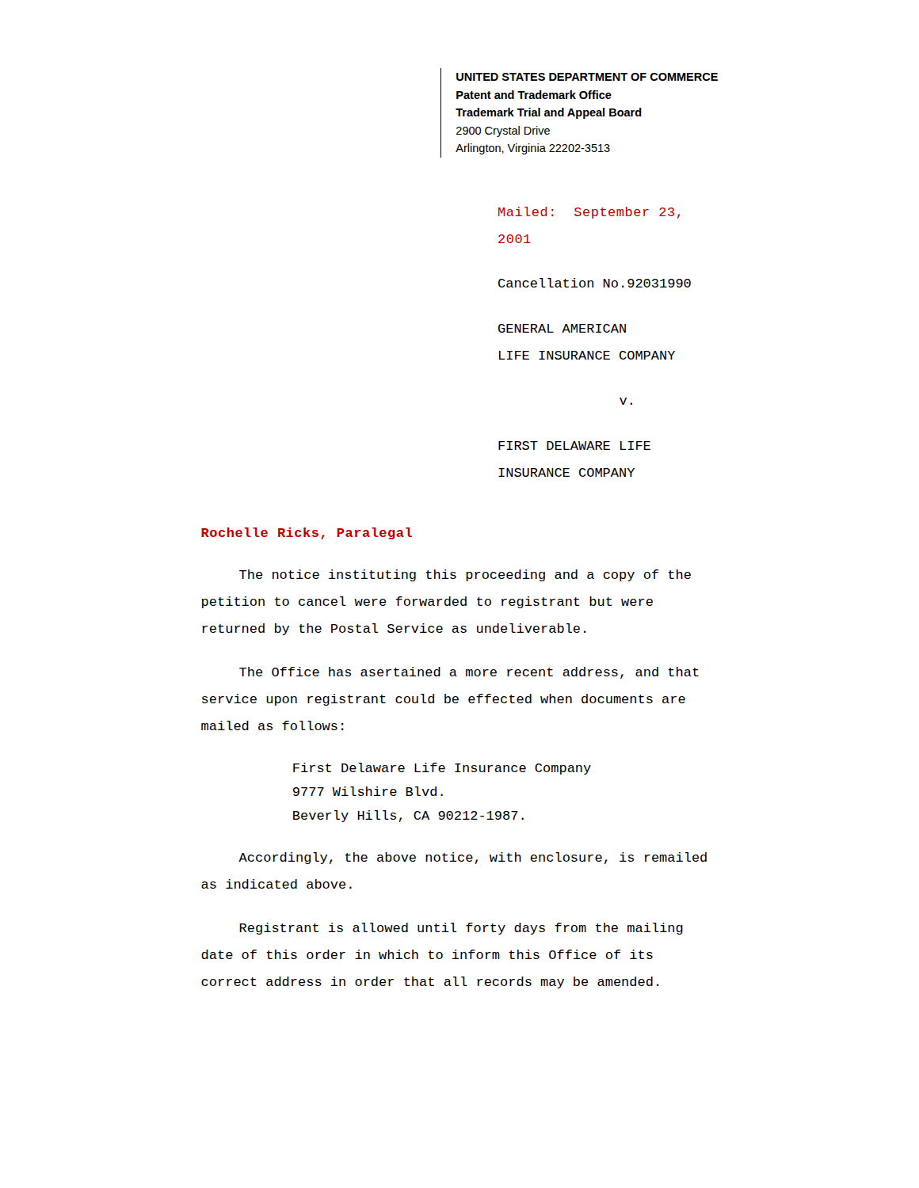UNITED STATES DEPARTMENT OF COMMERCE
Patent and Trademark Office
Trademark Trial and Appeal Board
2900 Crystal Drive
Arlington, Virginia 22202-3513
Mailed: September 23, 2001
Cancellation No.92031990
GENERAL AMERICAN
LIFE INSURANCE COMPANY
v.
FIRST DELAWARE LIFE
INSURANCE COMPANY
Rochelle Ricks, Paralegal
The notice instituting this proceeding and a copy of the petition to cancel were forwarded to registrant but were returned by the Postal Service as undeliverable.
The Office has asertained a more recent address, and that service upon registrant could be effected when documents are mailed as follows:
First Delaware Life Insurance Company
9777 Wilshire Blvd.
Beverly Hills, CA 90212-1987.
Accordingly, the above notice, with enclosure, is remailed as indicated above.
Registrant is allowed until forty days from the mailing date of this order in which to inform this Office of its correct address in order that all records may be amended.